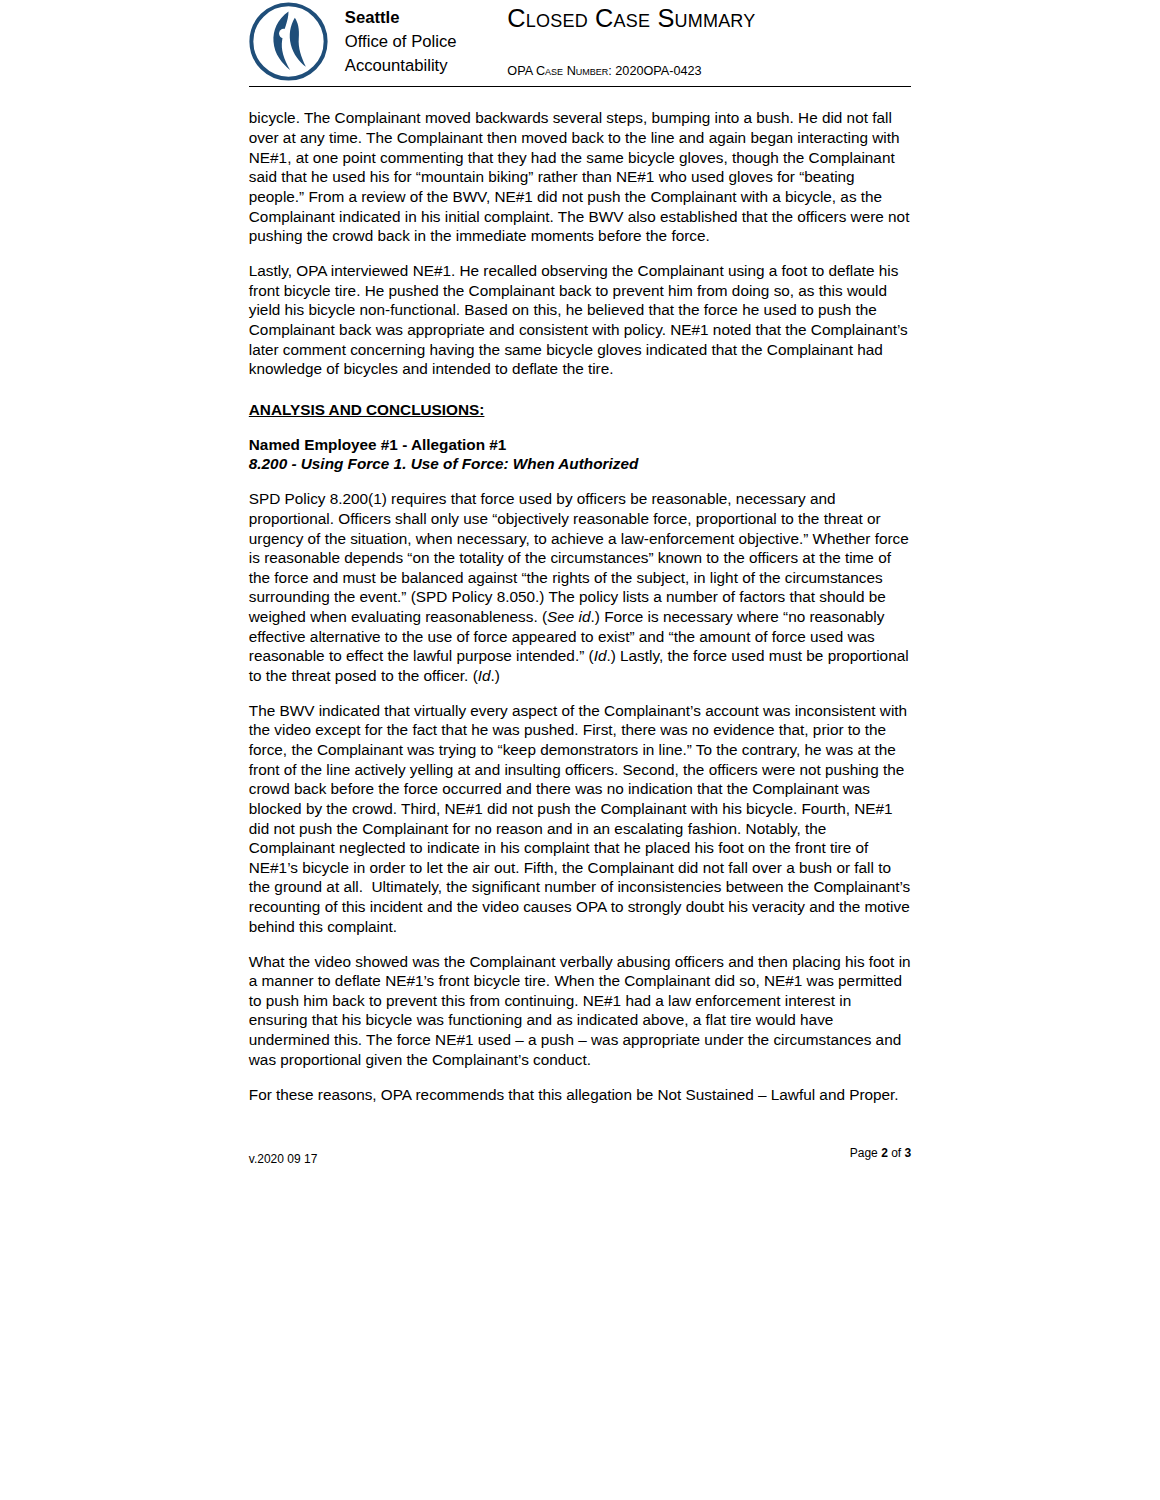Seattle
Office of Police
Accountability
Closed Case Summary
OPA Case Number: 2020OPA-0423
bicycle. The Complainant moved backwards several steps, bumping into a bush. He did not fall over at any time. The Complainant then moved back to the line and again began interacting with NE#1, at one point commenting that they had the same bicycle gloves, though the Complainant said that he used his for “mountain biking” rather than NE#1 who used gloves for “beating people.” From a review of the BWV, NE#1 did not push the Complainant with a bicycle, as the Complainant indicated in his initial complaint. The BWV also established that the officers were not pushing the crowd back in the immediate moments before the force.
Lastly, OPA interviewed NE#1. He recalled observing the Complainant using a foot to deflate his front bicycle tire. He pushed the Complainant back to prevent him from doing so, as this would yield his bicycle non-functional. Based on this, he believed that the force he used to push the Complainant back was appropriate and consistent with policy. NE#1 noted that the Complainant’s later comment concerning having the same bicycle gloves indicated that the Complainant had knowledge of bicycles and intended to deflate the tire.
ANALYSIS AND CONCLUSIONS:
Named Employee #1 - Allegation #1
8.200 - Using Force 1. Use of Force: When Authorized
SPD Policy 8.200(1) requires that force used by officers be reasonable, necessary and proportional. Officers shall only use “objectively reasonable force, proportional to the threat or urgency of the situation, when necessary, to achieve a law-enforcement objective.” Whether force is reasonable depends “on the totality of the circumstances” known to the officers at the time of the force and must be balanced against “the rights of the subject, in light of the circumstances surrounding the event.” (SPD Policy 8.050.) The policy lists a number of factors that should be weighed when evaluating reasonableness. (See id.) Force is necessary where “no reasonably effective alternative to the use of force appeared to exist” and “the amount of force used was reasonable to effect the lawful purpose intended.” (Id.) Lastly, the force used must be proportional to the threat posed to the officer. (Id.)
The BWV indicated that virtually every aspect of the Complainant’s account was inconsistent with the video except for the fact that he was pushed. First, there was no evidence that, prior to the force, the Complainant was trying to “keep demonstrators in line.” To the contrary, he was at the front of the line actively yelling at and insulting officers. Second, the officers were not pushing the crowd back before the force occurred and there was no indication that the Complainant was blocked by the crowd. Third, NE#1 did not push the Complainant with his bicycle. Fourth, NE#1 did not push the Complainant for no reason and in an escalating fashion. Notably, the Complainant neglected to indicate in his complaint that he placed his foot on the front tire of NE#1’s bicycle in order to let the air out. Fifth, the Complainant did not fall over a bush or fall to the ground at all. Ultimately, the significant number of inconsistencies between the Complainant’s recounting of this incident and the video causes OPA to strongly doubt his veracity and the motive behind this complaint.
What the video showed was the Complainant verbally abusing officers and then placing his foot in a manner to deflate NE#1’s front bicycle tire. When the Complainant did so, NE#1 was permitted to push him back to prevent this from continuing. NE#1 had a law enforcement interest in ensuring that his bicycle was functioning and as indicated above, a flat tire would have undermined this. The force NE#1 used – a push – was appropriate under the circumstances and was proportional given the Complainant’s conduct.
For these reasons, OPA recommends that this allegation be Not Sustained – Lawful and Proper.
v.2020 09 17
Page 2 of 3